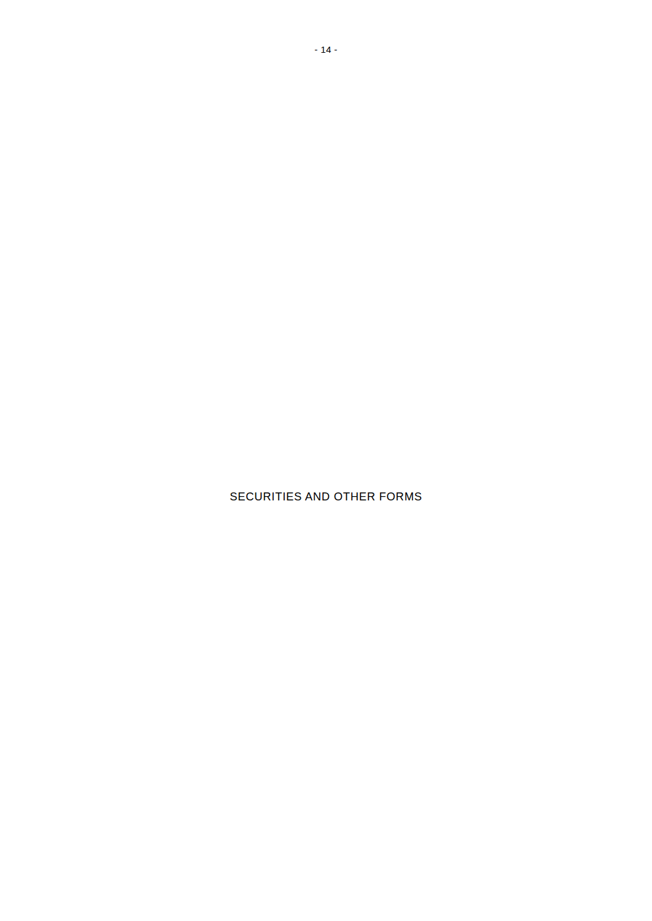- 14 -
SECURITIES AND OTHER FORMS